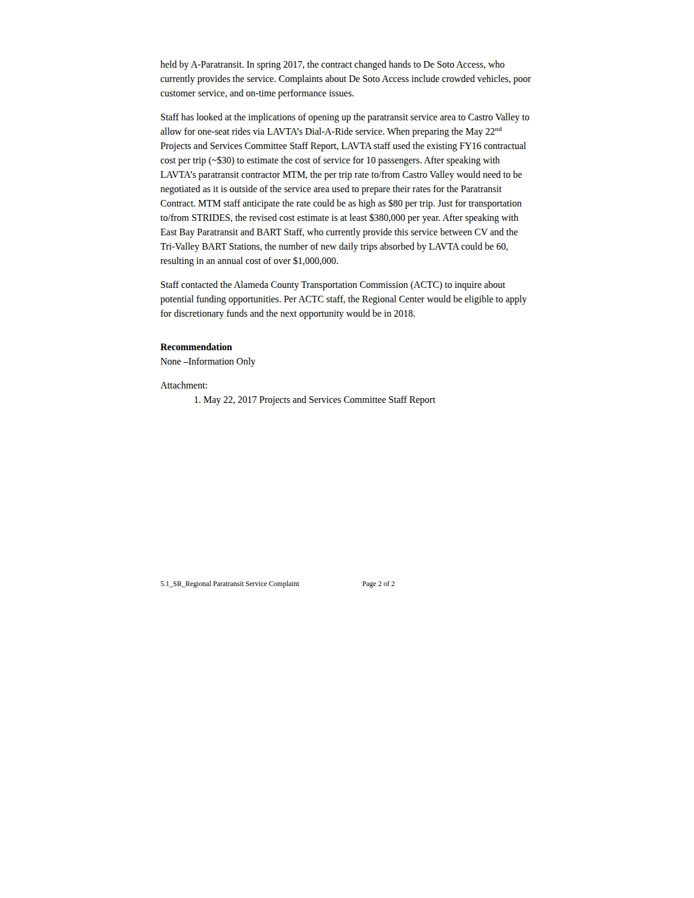held by A-Paratransit. In spring 2017, the contract changed hands to De Soto Access, who currently provides the service. Complaints about De Soto Access include crowded vehicles, poor customer service, and on-time performance issues.
Staff has looked at the implications of opening up the paratransit service area to Castro Valley to allow for one-seat rides via LAVTA’s Dial-A-Ride service. When preparing the May 22nd Projects and Services Committee Staff Report, LAVTA staff used the existing FY16 contractual cost per trip (~$30) to estimate the cost of service for 10 passengers. After speaking with LAVTA’s paratransit contractor MTM, the per trip rate to/from Castro Valley would need to be negotiated as it is outside of the service area used to prepare their rates for the Paratransit Contract. MTM staff anticipate the rate could be as high as $80 per trip. Just for transportation to/from STRIDES, the revised cost estimate is at least $380,000 per year. After speaking with East Bay Paratransit and BART Staff, who currently provide this service between CV and the Tri-Valley BART Stations, the number of new daily trips absorbed by LAVTA could be 60, resulting in an annual cost of over $1,000,000.
Staff contacted the Alameda County Transportation Commission (ACTC) to inquire about potential funding opportunities. Per ACTC staff, the Regional Center would be eligible to apply for discretionary funds and the next opportunity would be in 2018.
Recommendation
None –Information Only
Attachment:
May 22, 2017 Projects and Services Committee Staff Report
5.1_SR_Regional Paratransit Service Complaint Page 2 of 2